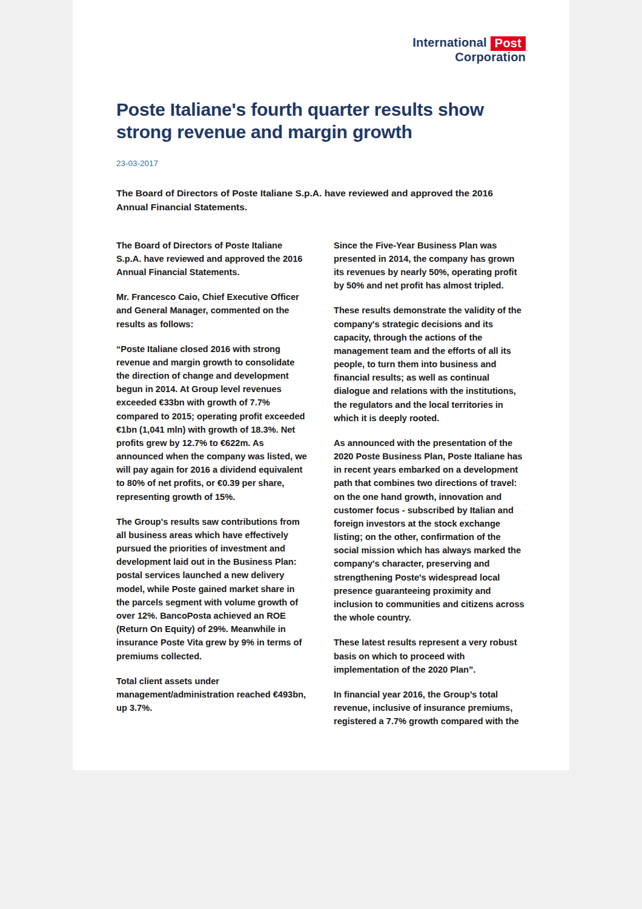International Post
Corporation
Poste Italiane's fourth quarter results show strong revenue and margin growth
23-03-2017
The Board of Directors of Poste Italiane S.p.A. have reviewed and approved the 2016 Annual Financial Statements.
The Board of Directors of Poste Italiane S.p.A. have reviewed and approved the 2016 Annual Financial Statements.
Mr. Francesco Caio, Chief Executive Officer and General Manager, commented on the results as follows:
“Poste Italiane closed 2016 with strong revenue and margin growth to consolidate the direction of change and development begun in 2014. At Group level revenues exceeded €33bn with growth of 7.7% compared to 2015; operating profit exceeded €1bn (1,041 mln) with growth of 18.3%. Net profits grew by 12.7% to €622m. As announced when the company was listed, we will pay again for 2016 a dividend equivalent to 80% of net profits, or €0.39 per share, representing growth of 15%.
The Group's results saw contributions from all business areas which have effectively pursued the priorities of investment and development laid out in the Business Plan: postal services launched a new delivery model, while Poste gained market share in the parcels segment with volume growth of over 12%. BancoPosta achieved an ROE (Return On Equity) of 29%. Meanwhile in insurance Poste Vita grew by 9% in terms of premiums collected.
Total client assets under management/administration reached €493bn, up 3.7%.
Since the Five-Year Business Plan was presented in 2014, the company has grown its revenues by nearly 50%, operating profit by 50% and net profit has almost tripled.
These results demonstrate the validity of the company's strategic decisions and its capacity, through the actions of the management team and the efforts of all its people, to turn them into business and financial results; as well as continual dialogue and relations with the institutions, the regulators and the local territories in which it is deeply rooted.
As announced with the presentation of the 2020 Poste Business Plan, Poste Italiane has in recent years embarked on a development path that combines two directions of travel: on the one hand growth, innovation and customer focus - subscribed by Italian and foreign investors at the stock exchange listing; on the other, confirmation of the social mission which has always marked the company's character, preserving and strengthening Poste's widespread local presence guaranteeing proximity and inclusion to communities and citizens across the whole country.
These latest results represent a very robust basis on which to proceed with implementation of the 2020 Plan”.
In financial year 2016, the Group’s total revenue, inclusive of insurance premiums, registered a 7.7% growth compared with the